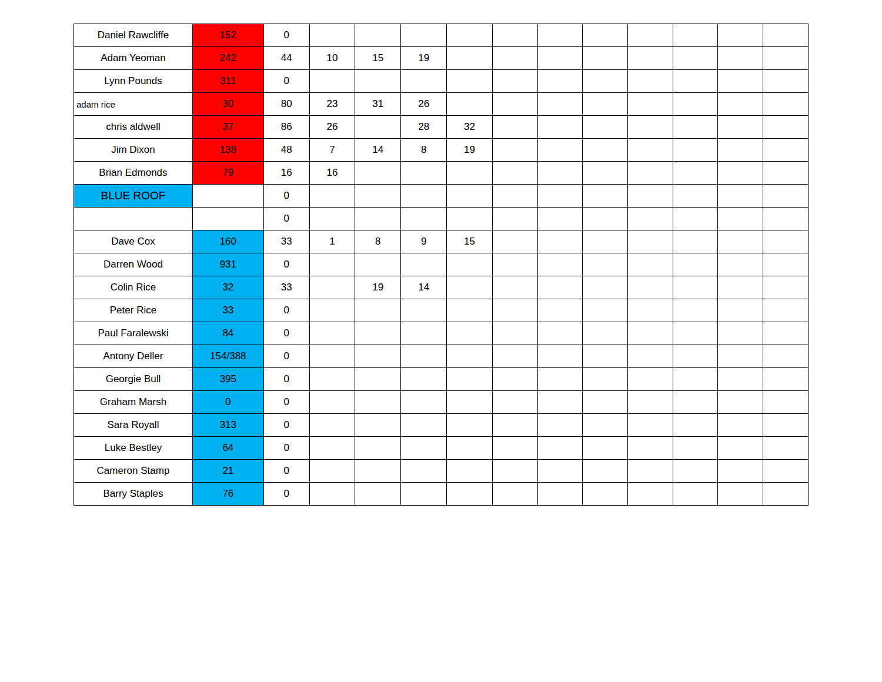| Daniel Rawcliffe | 152 | 0 | | | | | | | | | | | |
| Adam Yeoman | 242 | 44 | 10 | 15 | 19 | | | | | | | | |
| Lynn Pounds | 311 | 0 | | | | | | | | | | | |
| adam rice | 30 | 80 | 23 | 31 | 26 | | | | | | | | |
| chris aldwell | 37 | 86 | 26 | | 28 | 32 | | | | | | | |
| Jim Dixon | 138 | 48 | 7 | 14 | 8 | 19 | | | | | | | |
| Brian Edmonds | 79 | 16 | 16 | | | | | | | | | | |
| BLUE ROOF | | 0 | | | | | | | | | | | |
| | | 0 | | | | | | | | | | | |
| Dave Cox | 160 | 33 | 1 | 8 | 9 | 15 | | | | | | | |
| Darren Wood | 931 | 0 | | | | | | | | | | | |
| Colin Rice | 32 | 33 | | 19 | 14 | | | | | | | | |
| Peter Rice | 33 | 0 | | | | | | | | | | | |
| Paul Faralewski | 84 | 0 | | | | | | | | | | | |
| Antony Deller | 154/388 | 0 | | | | | | | | | | | |
| Georgie Bull | 395 | 0 | | | | | | | | | | | |
| Graham Marsh | 0 | 0 | | | | | | | | | | | |
| Sara Royall | 313 | 0 | | | | | | | | | | | |
| Luke Bestley | 64 | 0 | | | | | | | | | | | |
| Cameron Stamp | 21 | 0 | | | | | | | | | | | |
| Barry Staples | 76 | 0 | | | | | | | | | | | |